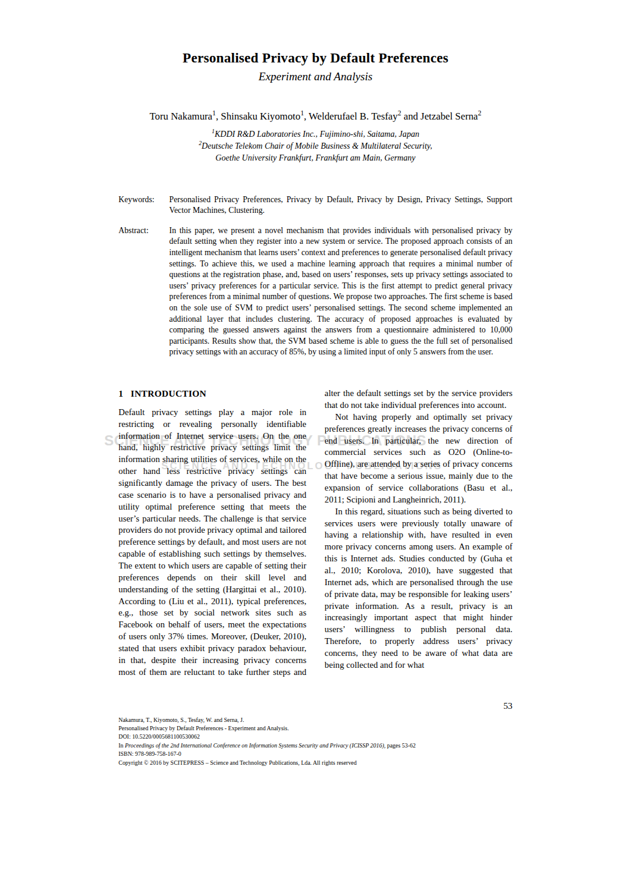Personalised Privacy by Default Preferences
Experiment and Analysis
Toru Nakamura1, Shinsaku Kiyomoto1, Welderufael B. Tesfay2 and Jetzabel Serna2
1KDDI R&D Laboratories Inc., Fujimino-shi, Saitama, Japan
2Deutsche Telekom Chair of Mobile Business & Multilateral Security,
Goethe University Frankfurt, Frankfurt am Main, Germany
Keywords:
Personalised Privacy Preferences, Privacy by Default, Privacy by Design, Privacy Settings, Support Vector Machines, Clustering.
Abstract:
In this paper, we present a novel mechanism that provides individuals with personalised privacy by default setting when they register into a new system or service. The proposed approach consists of an intelligent mechanism that learns users’ context and preferences to generate personalised default privacy settings. To achieve this, we used a machine learning approach that requires a minimal number of questions at the registration phase, and, based on users’ responses, sets up privacy settings associated to users’ privacy preferences for a particular service. This is the first attempt to predict general privacy preferences from a minimal number of questions. We propose two approaches. The first scheme is based on the sole use of SVM to predict users’ personalised settings. The second scheme implemented an additional layer that includes clustering. The accuracy of proposed approaches is evaluated by comparing the guessed answers against the answers from a questionnaire administered to 10,000 participants. Results show that, the SVM based scheme is able to guess the the full set of personalised privacy settings with an accuracy of 85%, by using a limited input of only 5 answers from the user.
SCIENCE AND TECHNOLOGY PUBLICATIONS
SCIENCE AND TECHNOLOGY PUBLICATIONS
1 INTRODUCTION
Default privacy settings play a major role in restricting or revealing personally identifiable information of Internet service users. On the one hand, highly restrictive privacy settings limit the information sharing utilities of services, while on the other hand less restrictive privacy settings can significantly damage the privacy of users. The best case scenario is to have a personalised privacy and utility optimal preference setting that meets the user’s particular needs. The challenge is that service providers do not provide privacy optimal and tailored preference settings by default, and most users are not capable of establishing such settings by themselves. The extent to which users are capable of setting their preferences depends on their skill level and understanding of the setting (Hargittai et al., 2010). According to (Liu et al., 2011), typical preferences, e.g., those set by social network sites such as Facebook on behalf of users, meet the expectations of users only 37% times. Moreover, (Deuker, 2010), stated that users exhibit privacy paradox behaviour, in that, despite their increasing privacy concerns most of them are reluctant to take further steps and alter the default settings set by the service providers that do not take individual preferences into account.
Not having properly and optimally set privacy preferences greatly increases the privacy concerns of end users. In particular, the new direction of commercial services such as O2O (Online-to-Offline), are attended by a series of privacy concerns that have become a serious issue, mainly due to the expansion of service collaborations (Basu et al., 2011; Scipioni and Langheinrich, 2011).
In this regard, situations such as being diverted to services users were previously totally unaware of having a relationship with, have resulted in even more privacy concerns among users. An example of this is Internet ads. Studies conducted by (Guha et al., 2010; Korolova, 2010), have suggested that Internet ads, which are personalised through the use of private data, may be responsible for leaking users’ private information. As a result, privacy is an increasingly important aspect that might hinder users’ willingness to publish personal data. Therefore, to properly address users’ privacy concerns, they need to be aware of what data are being collected and for what
53
Nakamura, T., Kiyomoto, S., Tesfay, W. and Serna, J.
Personalised Privacy by Default Preferences - Experiment and Analysis.
DOI: 10.5220/0005681100530062
In Proceedings of the 2nd International Conference on Information Systems Security and Privacy (ICISSP 2016), pages 53-62
ISBN: 978-989-758-167-0
Copyright © 2016 by SCITEPRESS – Science and Technology Publications, Lda. All rights reserved